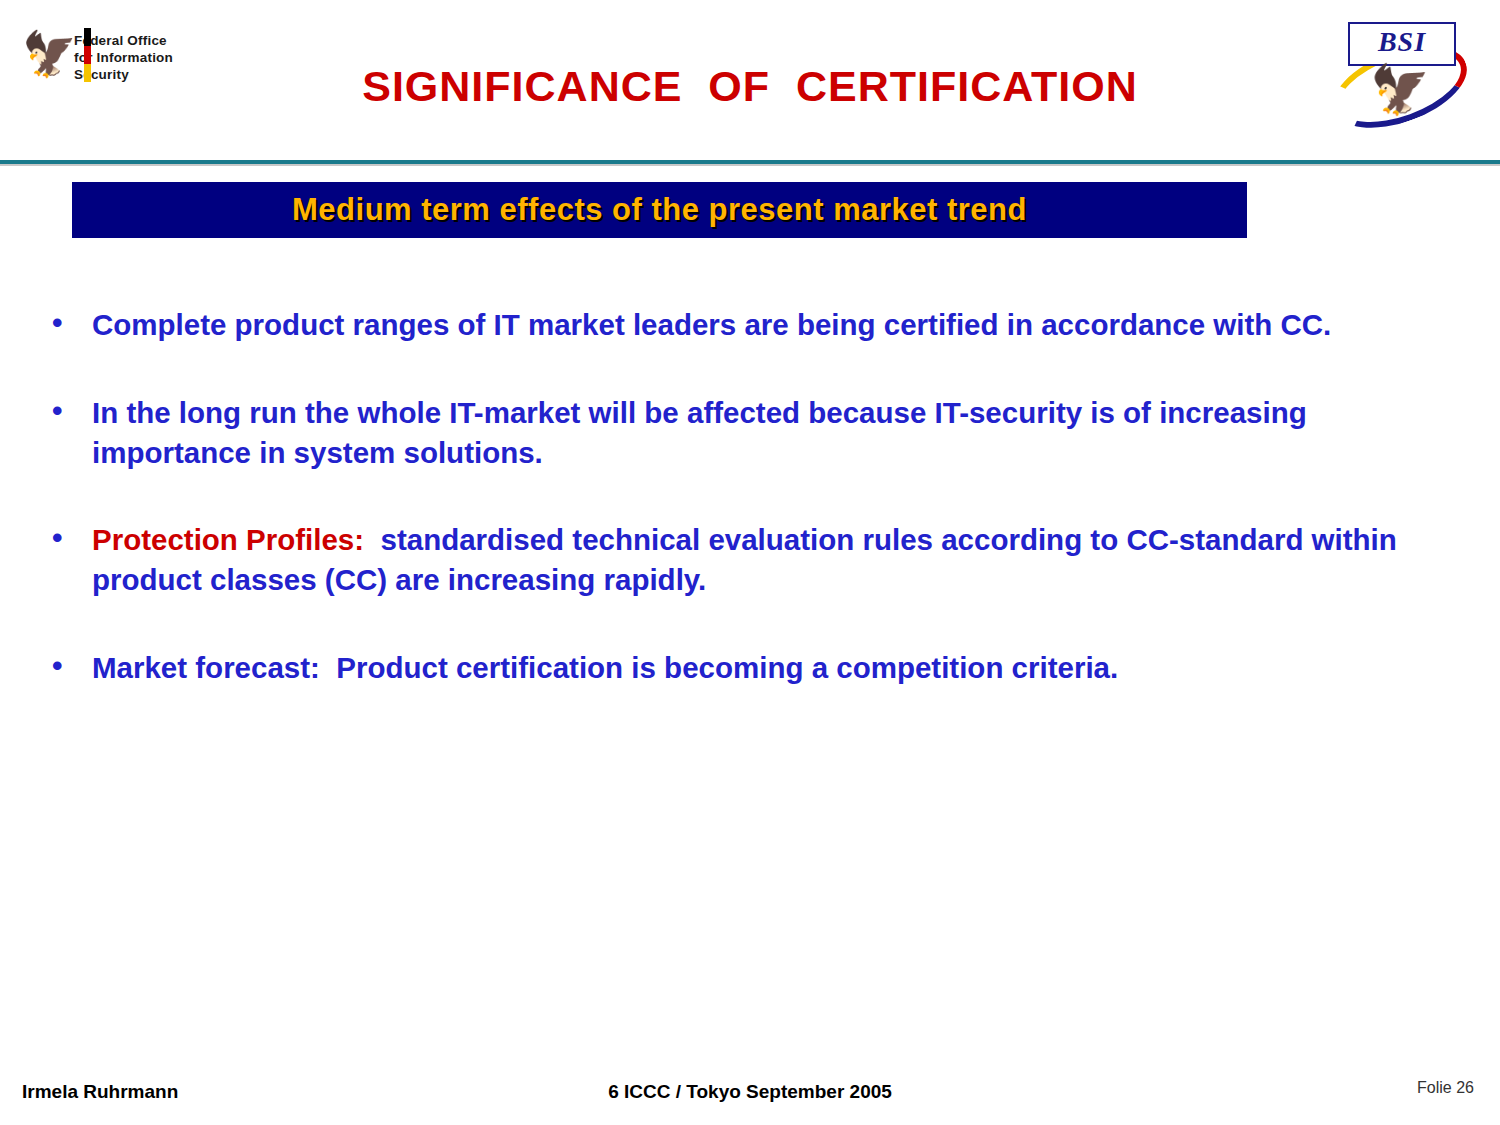🦅
Federal Office
for Information Security
SIGNIFICANCE OF CERTIFICATION
BSI
🦅
Medium term effects of the present market trend
Complete product ranges of IT market leaders are being certified in accordance with CC.
In the long run the whole IT-market will be affected because IT-security is of increasing importance in system solutions.
Protection Profiles: standardised technical evaluation rules according to CC-standard within product classes (CC) are increasing rapidly.
Market forecast: Product certification is becoming a competition criteria.
Irmela Ruhrmann
6 ICCC / Tokyo September 2005
Folie 26